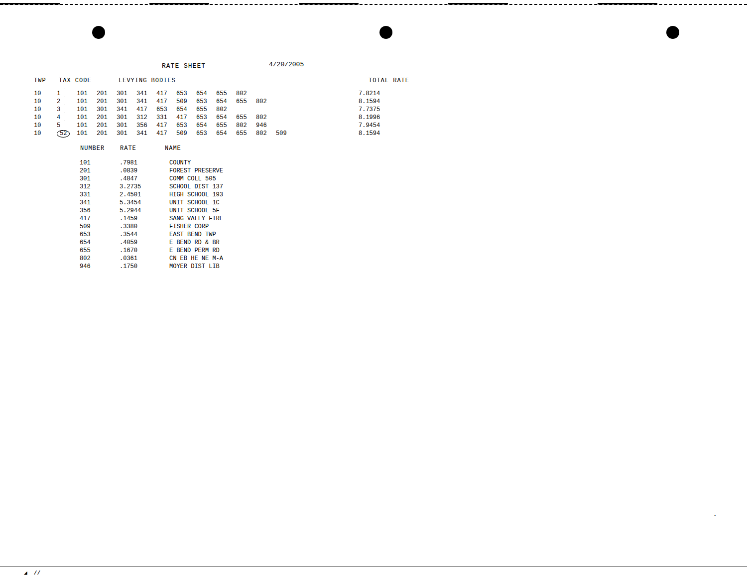RATE SHEET
4/20/2005
TWP
TAX CODE
LEVYING BODIES
TOTAL RATE
| 10 | 1 | 101 | 201 | 301 | 341 | 417 | 653 | 654 | 655 | 802 | | | 7.8214 |
| 10 | 2 | 101 | 201 | 301 | 341 | 417 | 509 | 653 | 654 | 655 | 802 | | 8.1594 |
| 10 | 3 | 101 | 301 | 341 | 417 | 653 | 654 | 655 | 802 | | | | 7.7375 |
| 10 | 4 | 101 | 201 | 301 | 312 | 331 | 417 | 653 | 654 | 655 | 802 | | 8.1996 |
| 10 | 5 | 101 | 201 | 301 | 356 | 417 | 653 | 654 | 655 | 802 | 946 | | 7.9454 |
| 10 | 52 | 101 | 201 | 301 | 341 | 417 | 509 | 653 | 654 | 655 | 802 | 509 | 8.1594 |
| NUMBER | RATE | NAME |
| --- | --- | --- |
| 101 | .7981 | COUNTY |
| 201 | .0839 | FOREST PRESERVE |
| 301 | .4847 | COMM COLL 505 |
| 312 | 3.2735 | SCHOOL DIST 137 |
| 331 | 2.4501 | HIGH SCHOOL 193 |
| 341 | 5.3454 | UNIT SCHOOL 1C |
| 356 | 5.2944 | UNIT SCHOOL 5F |
| 417 | .1459 | SANG VALLY FIRE |
| 509 | .3380 | FISHER CORP |
| 653 | .3544 | EAST BEND TWP |
| 654 | .4059 | E BEND RD & BR |
| 655 | .1670 | E BEND PERM RD |
| 802 | .0361 | CN EB HE NE M-A |
| 946 | .1750 | MOYER DIST LIB |
.
◢ //